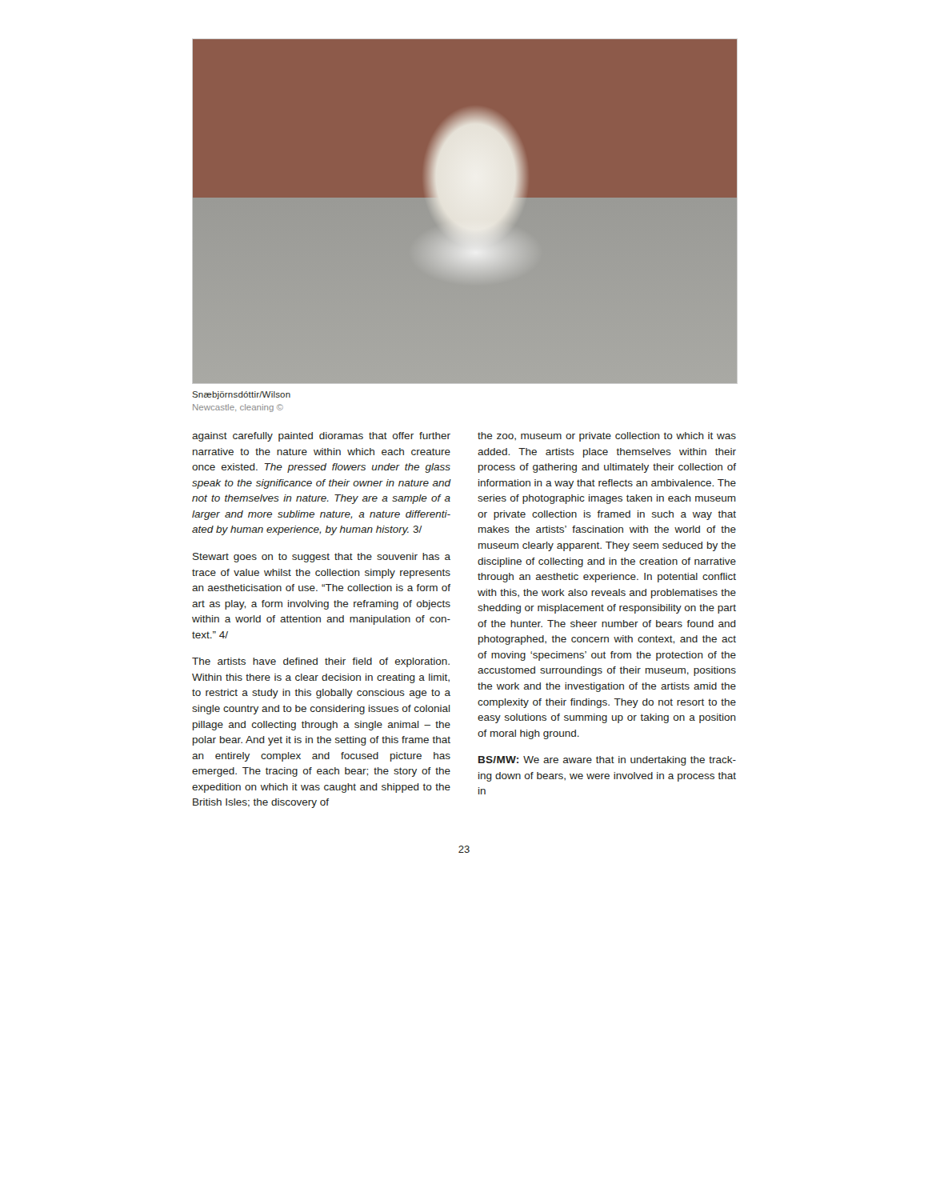Snæbjörnsdóttir/Wilson
Newcastle, cleaning ©
against carefully painted dioramas that offer further narrative to the nature within which each creature once existed. The pressed flowers under the glass speak to the significance of their owner in nature and not to themselves in nature. They are a sample of a larger and more sublime nature, a nature differentiated by human experience, by human history. 3/
Stewart goes on to suggest that the souvenir has a trace of value whilst the collection simply represents an aestheticisation of use. “The collection is a form of art as play, a form involving the reframing of objects within a world of attention and manipulation of context.” 4/
The artists have defined their field of exploration. Within this there is a clear decision in creating a limit, to restrict a study in this globally conscious age to a single country and to be considering issues of colonial pillage and collecting through a single animal – the polar bear. And yet it is in the setting of this frame that an entirely complex and focused picture has emerged. The tracing of each bear; the story of the expedition on which it was caught and shipped to the British Isles; the discovery of
the zoo, museum or private collection to which it was added. The artists place themselves within their process of gathering and ultimately their collection of information in a way that reflects an ambivalence. The series of photographic images taken in each museum or private collection is framed in such a way that makes the artists’ fascination with the world of the museum clearly apparent. They seem seduced by the discipline of collecting and in the creation of narrative through an aesthetic experience. In potential conflict with this, the work also reveals and problematises the shedding or misplacement of responsibility on the part of the hunter. The sheer number of bears found and photographed, the concern with context, and the act of moving ‘specimens’ out from the protection of the accustomed surroundings of their museum, positions the work and the investigation of the artists amid the complexity of their findings. They do not resort to the easy solutions of summing up or taking on a position of moral high ground.
BS/MW: We are aware that in undertaking the tracking down of bears, we were involved in a process that in
23